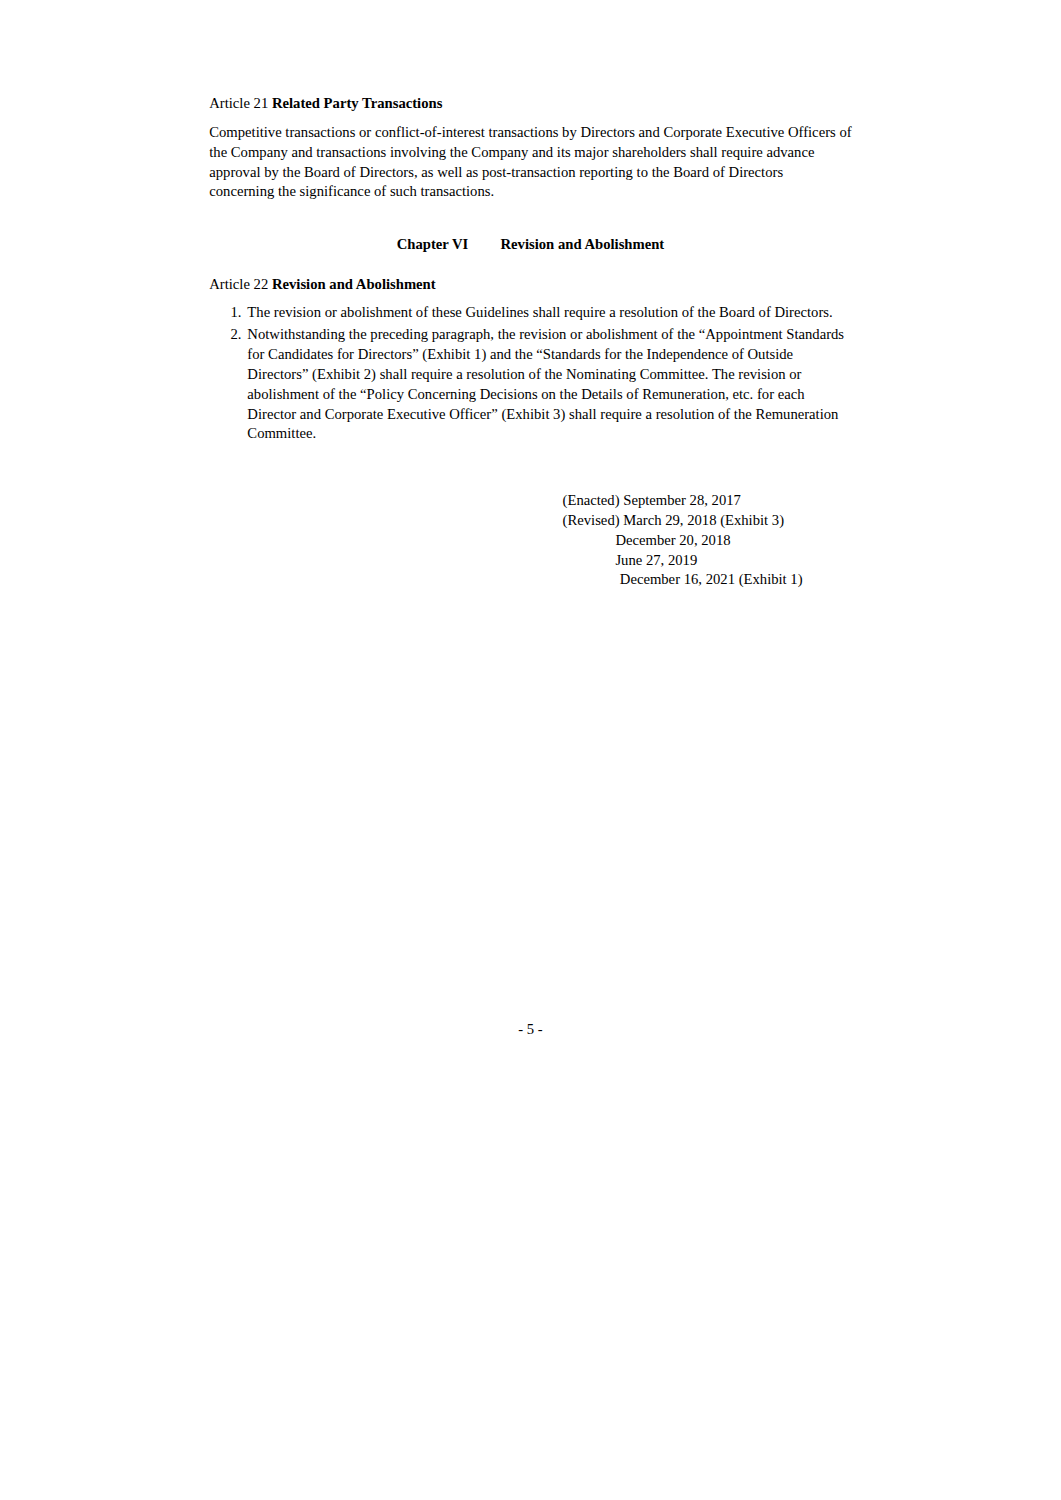Article 21 Related Party Transactions
Competitive transactions or conflict-of-interest transactions by Directors and Corporate Executive Officers of the Company and transactions involving the Company and its major shareholders shall require advance approval by the Board of Directors, as well as post-transaction reporting to the Board of Directors concerning the significance of such transactions.
Chapter VIRevision and Abolishment
Article 22 Revision and Abolishment
The revision or abolishment of these Guidelines shall require a resolution of the Board of Directors.
Notwithstanding the preceding paragraph, the revision or abolishment of the “Appointment Standards for Candidates for Directors” (Exhibit 1) and the “Standards for the Independence of Outside Directors” (Exhibit 2) shall require a resolution of the Nominating Committee. The revision or abolishment of the “Policy Concerning Decisions on the Details of Remuneration, etc. for each Director and Corporate Executive Officer” (Exhibit 3) shall require a resolution of the Remuneration Committee.
(Enacted) September 28, 2017
(Revised) March 29, 2018 (Exhibit 3)
December 20, 2018
June 27, 2019
December 16, 2021 (Exhibit 1)
- 5 -